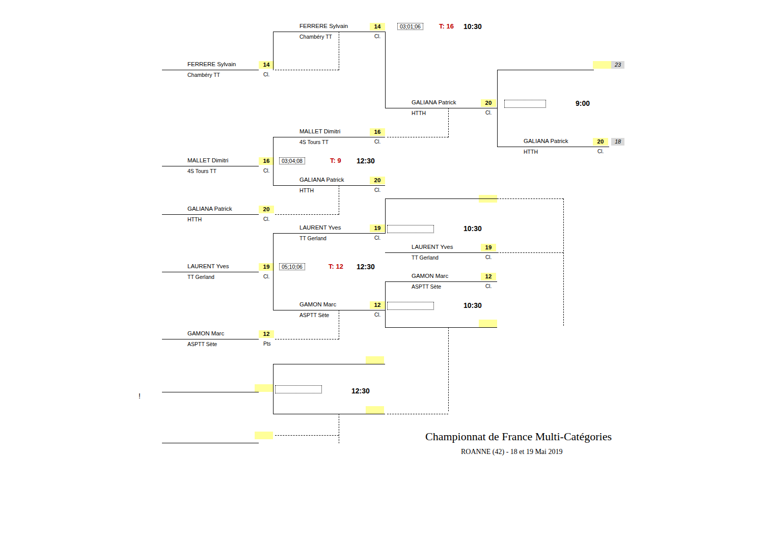FERRERE Sylvain
14
Chambéry TT
Cl.
03;01;06
T: 16
10:30
FERRERE Sylvain
14
Chambéry TT
Cl.
GALIANA Patrick
20
HTTH
Cl.
9:00
MALLET Dimitri
16
4S Tours TT
Cl.
MALLET Dimitri
16
4S Tours TT
Cl.
03;04;08
T: 9
12:30
GALIANA Patrick
20
HTTH
Cl.
GALIANA Patrick
20
HTTH
Cl.
GALIANA Patrick
20
18
HTTH
Cl.
23
LAURENT Yves
19
TT Gerland
Cl.
10:30
LAURENT Yves
19
TT Gerland
Cl.
05;10;06
T: 12
12:30
LAURENT Yves
19
TT Gerland
Cl.
GAMON Marc
12
ASPTT Sète
Cl.
GAMON Marc
12
ASPTT Sète
Cl.
10:30
GAMON Marc
12
ASPTT Sète
Pts
12:30
!
Championnat de France Multi-Catégories
ROANNE (42) - 18 et 19 Mai 2019